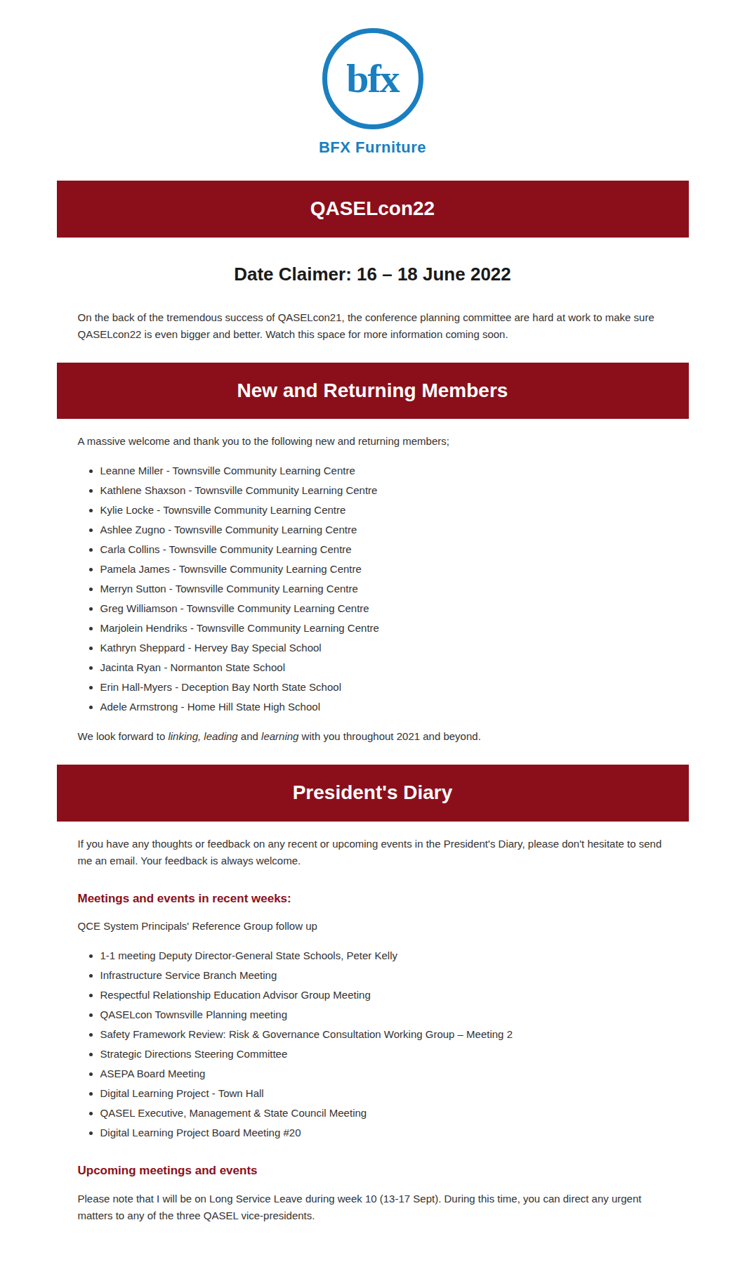bfx
BFX Furniture
QASELcon22
Date Claimer: 16 – 18 June 2022
On the back of the tremendous success of QASELcon21, the conference planning committee are hard at work to make sure QASELcon22 is even bigger and better. Watch this space for more information coming soon.
New and Returning Members
A massive welcome and thank you to the following new and returning members;
Leanne Miller - Townsville Community Learning Centre
Kathlene Shaxson - Townsville Community Learning Centre
Kylie Locke - Townsville Community Learning Centre
Ashlee Zugno - Townsville Community Learning Centre
Carla Collins - Townsville Community Learning Centre
Pamela James - Townsville Community Learning Centre
Merryn Sutton - Townsville Community Learning Centre
Greg Williamson - Townsville Community Learning Centre
Marjolein Hendriks - Townsville Community Learning Centre
Kathryn Sheppard - Hervey Bay Special School
Jacinta Ryan - Normanton State School
Erin Hall-Myers - Deception Bay North State School
Adele Armstrong - Home Hill State High School
We look forward to linking, leading and learning with you throughout 2021 and beyond.
President's Diary
If you have any thoughts or feedback on any recent or upcoming events in the President's Diary, please don't hesitate to send me an email. Your feedback is always welcome.
Meetings and events in recent weeks:
QCE System Principals' Reference Group follow up
1-1 meeting Deputy Director-General State Schools, Peter Kelly
Infrastructure Service Branch Meeting
Respectful Relationship Education Advisor Group Meeting
QASELcon Townsville Planning meeting
Safety Framework Review: Risk & Governance Consultation Working Group – Meeting 2
Strategic Directions Steering Committee
ASEPA Board Meeting
Digital Learning Project - Town Hall
QASEL Executive, Management & State Council Meeting
Digital Learning Project Board Meeting #20
Upcoming meetings and events
Please note that I will be on Long Service Leave during week 10 (13-17 Sept). During this time, you can direct any urgent matters to any of the three QASEL vice-presidents.